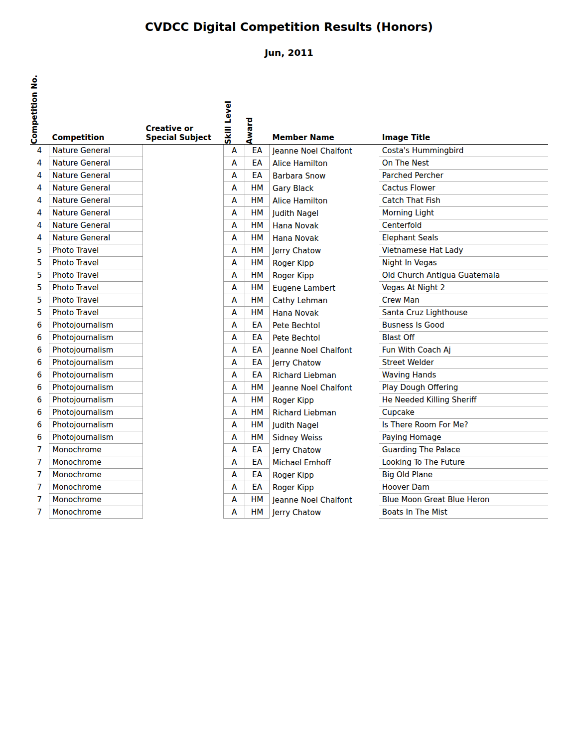CVDCC Digital Competition Results (Honors)
Jun, 2011
| Competition No. | Competition | Creative or Special Subject | Skill Level | Award | Member Name | Image Title |
| --- | --- | --- | --- | --- | --- | --- |
| 4 | Nature General | | A | EA | Jeanne Noel Chalfont | Costa's Hummingbird |
| 4 | Nature General | | A | EA | Alice Hamilton | On The Nest |
| 4 | Nature General | | A | EA | Barbara Snow | Parched Percher |
| 4 | Nature General | | A | HM | Gary Black | Cactus Flower |
| 4 | Nature General | | A | HM | Alice Hamilton | Catch That Fish |
| 4 | Nature General | | A | HM | Judith Nagel | Morning Light |
| 4 | Nature General | | A | HM | Hana Novak | Centerfold |
| 4 | Nature General | | A | HM | Hana Novak | Elephant Seals |
| 5 | Photo Travel | | A | HM | Jerry Chatow | Vietnamese Hat Lady |
| 5 | Photo Travel | | A | HM | Roger Kipp | Night In Vegas |
| 5 | Photo Travel | | A | HM | Roger Kipp | Old Church Antigua Guatemala |
| 5 | Photo Travel | | A | HM | Eugene Lambert | Vegas At Night 2 |
| 5 | Photo Travel | | A | HM | Cathy Lehman | Crew Man |
| 5 | Photo Travel | | A | HM | Hana Novak | Santa Cruz Lighthouse |
| 6 | Photojournalism | | A | EA | Pete Bechtol | Busness Is Good |
| 6 | Photojournalism | | A | EA | Pete Bechtol | Blast Off |
| 6 | Photojournalism | | A | EA | Jeanne Noel Chalfont | Fun With Coach Aj |
| 6 | Photojournalism | | A | EA | Jerry Chatow | Street Welder |
| 6 | Photojournalism | | A | EA | Richard Liebman | Waving Hands |
| 6 | Photojournalism | | A | HM | Jeanne Noel Chalfont | Play Dough Offering |
| 6 | Photojournalism | | A | HM | Roger Kipp | He Needed Killing Sheriff |
| 6 | Photojournalism | | A | HM | Richard Liebman | Cupcake |
| 6 | Photojournalism | | A | HM | Judith Nagel | Is There Room For Me? |
| 6 | Photojournalism | | A | HM | Sidney Weiss | Paying Homage |
| 7 | Monochrome | | A | EA | Jerry Chatow | Guarding The Palace |
| 7 | Monochrome | | A | EA | Michael Emhoff | Looking To The Future |
| 7 | Monochrome | | A | EA | Roger Kipp | Big Old Plane |
| 7 | Monochrome | | A | EA | Roger Kipp | Hoover Dam |
| 7 | Monochrome | | A | HM | Jeanne Noel Chalfont | Blue Moon Great Blue Heron |
| 7 | Monochrome | | A | HM | Jerry Chatow | Boats In The Mist |